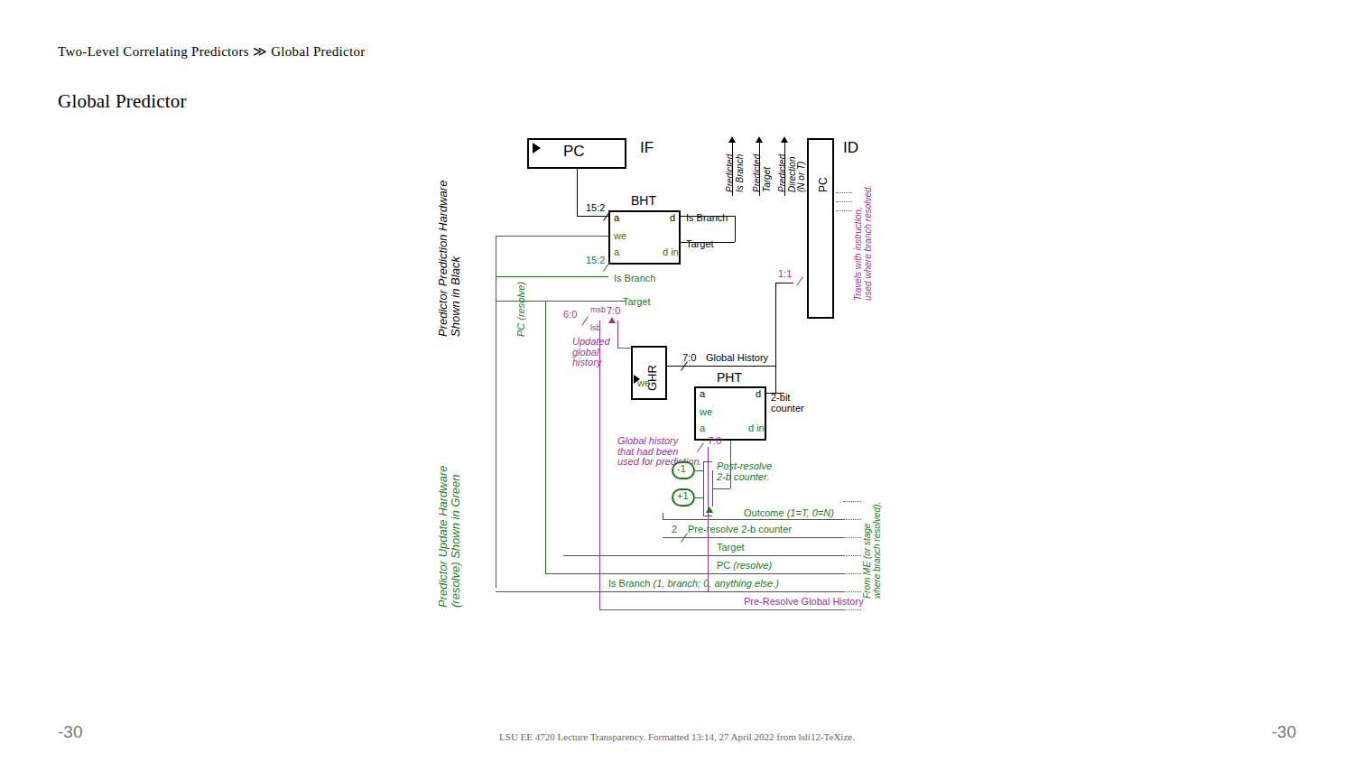Two-Level Correlating Predictors ≫ Global Predictor
Global Predictor
Predictor Prediction Hardware
Shown in Black
Predictor Update Hardware
(resolve) Shown in Green
PC
IF
BHT
a
d
we
a
d in
15:2
15:2
Is Branch
Target
ID
PC
Predicted
Is Branch
Predicted
Target
Predicted
Direction
(N or T)
Travels with instruction,
used where branch resolved.
1:1
Is Branch
Target
PC (resolve)
6:0
msb
7:0
lsb
Updated
global
history
GHR
we
7:0
Global History
PHT
a
d
we
a
d in
2-bit
counter
Global history
that had been
used for prediction.
7:0
-1
+1
Post-resolve
2-b counter.
Outcome (1=T, 0=N)
2
Pre-resolve 2-b counter
Target
PC (resolve)
Is Branch (1, branch; 0, anything else.)
Pre-Resolve Global History
From ME (or stage
where branch resolved).
-30
LSU EE 4720 Lecture Transparency. Formatted 13:14, 27 April 2022 from lsli12-TeXize.
-30